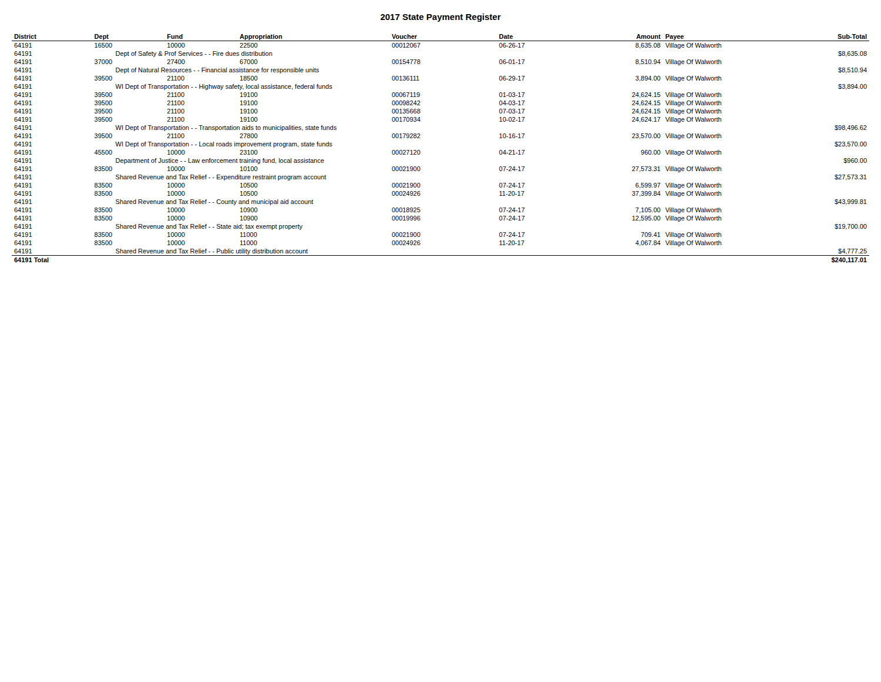2017 State Payment Register
| District | Dept | Fund | Appropriation | Voucher | Date | Amount | Payee | Sub-Total |
| --- | --- | --- | --- | --- | --- | --- | --- | --- |
| 64191 | 16500 | 10000 | 22500 | 00012067 | 06-26-17 | 8,635.08 | Village Of Walworth | |
| 64191 | Dept of Safety & Prof Services - - Fire dues distribution | | | $8,635.08 |
| 64191 | 37000 | 27400 | 67000 | 00154778 | 06-01-17 | 8,510.94 | Village Of Walworth | |
| 64191 | Dept of Natural Resources - - Financial assistance for responsible units | | | $8,510.94 |
| 64191 | 39500 | 21100 | 18500 | 00136111 | 06-29-17 | 3,894.00 | Village Of Walworth | |
| 64191 | WI Dept of Transportation - - Highway safety, local assistance, federal funds | | | $3,894.00 |
| 64191 | 39500 | 21100 | 19100 | 00067119 | 01-03-17 | 24,624.15 | Village Of Walworth | |
| 64191 | 39500 | 21100 | 19100 | 00098242 | 04-03-17 | 24,624.15 | Village Of Walworth | |
| 64191 | 39500 | 21100 | 19100 | 00135668 | 07-03-17 | 24,624.15 | Village Of Walworth | |
| 64191 | 39500 | 21100 | 19100 | 00170934 | 10-02-17 | 24,624.17 | Village Of Walworth | |
| 64191 | WI Dept of Transportation - - Transportation aids to municipalities, state funds | | | $98,496.62 |
| 64191 | 39500 | 21100 | 27800 | 00179282 | 10-16-17 | 23,570.00 | Village Of Walworth | |
| 64191 | WI Dept of Transportation - - Local roads improvement program, state funds | | | $23,570.00 |
| 64191 | 45500 | 10000 | 23100 | 00027120 | 04-21-17 | 960.00 | Village Of Walworth | |
| 64191 | Department of Justice - - Law enforcement training fund, local assistance | | | $960.00 |
| 64191 | 83500 | 10000 | 10100 | 00021900 | 07-24-17 | 27,573.31 | Village Of Walworth | |
| 64191 | Shared Revenue and Tax Relief - - Expenditure restraint program account | | | $27,573.31 |
| 64191 | 83500 | 10000 | 10500 | 00021900 | 07-24-17 | 6,599.97 | Village Of Walworth | |
| 64191 | 83500 | 10000 | 10500 | 00024926 | 11-20-17 | 37,399.84 | Village Of Walworth | |
| 64191 | Shared Revenue and Tax Relief - - County and municipal aid account | | | $43,999.81 |
| 64191 | 83500 | 10000 | 10900 | 00018925 | 07-24-17 | 7,105.00 | Village Of Walworth | |
| 64191 | 83500 | 10000 | 10900 | 00019996 | 07-24-17 | 12,595.00 | Village Of Walworth | |
| 64191 | Shared Revenue and Tax Relief - - State aid; tax exempt property | | | $19,700.00 |
| 64191 | 83500 | 10000 | 11000 | 00021900 | 07-24-17 | 709.41 | Village Of Walworth | |
| 64191 | 83500 | 10000 | 11000 | 00024926 | 11-20-17 | 4,067.84 | Village Of Walworth | |
| 64191 | Shared Revenue and Tax Relief - - Public utility distribution account | | | $4,777.25 |
| 64191 Total | | | | | | | | $240,117.01 |